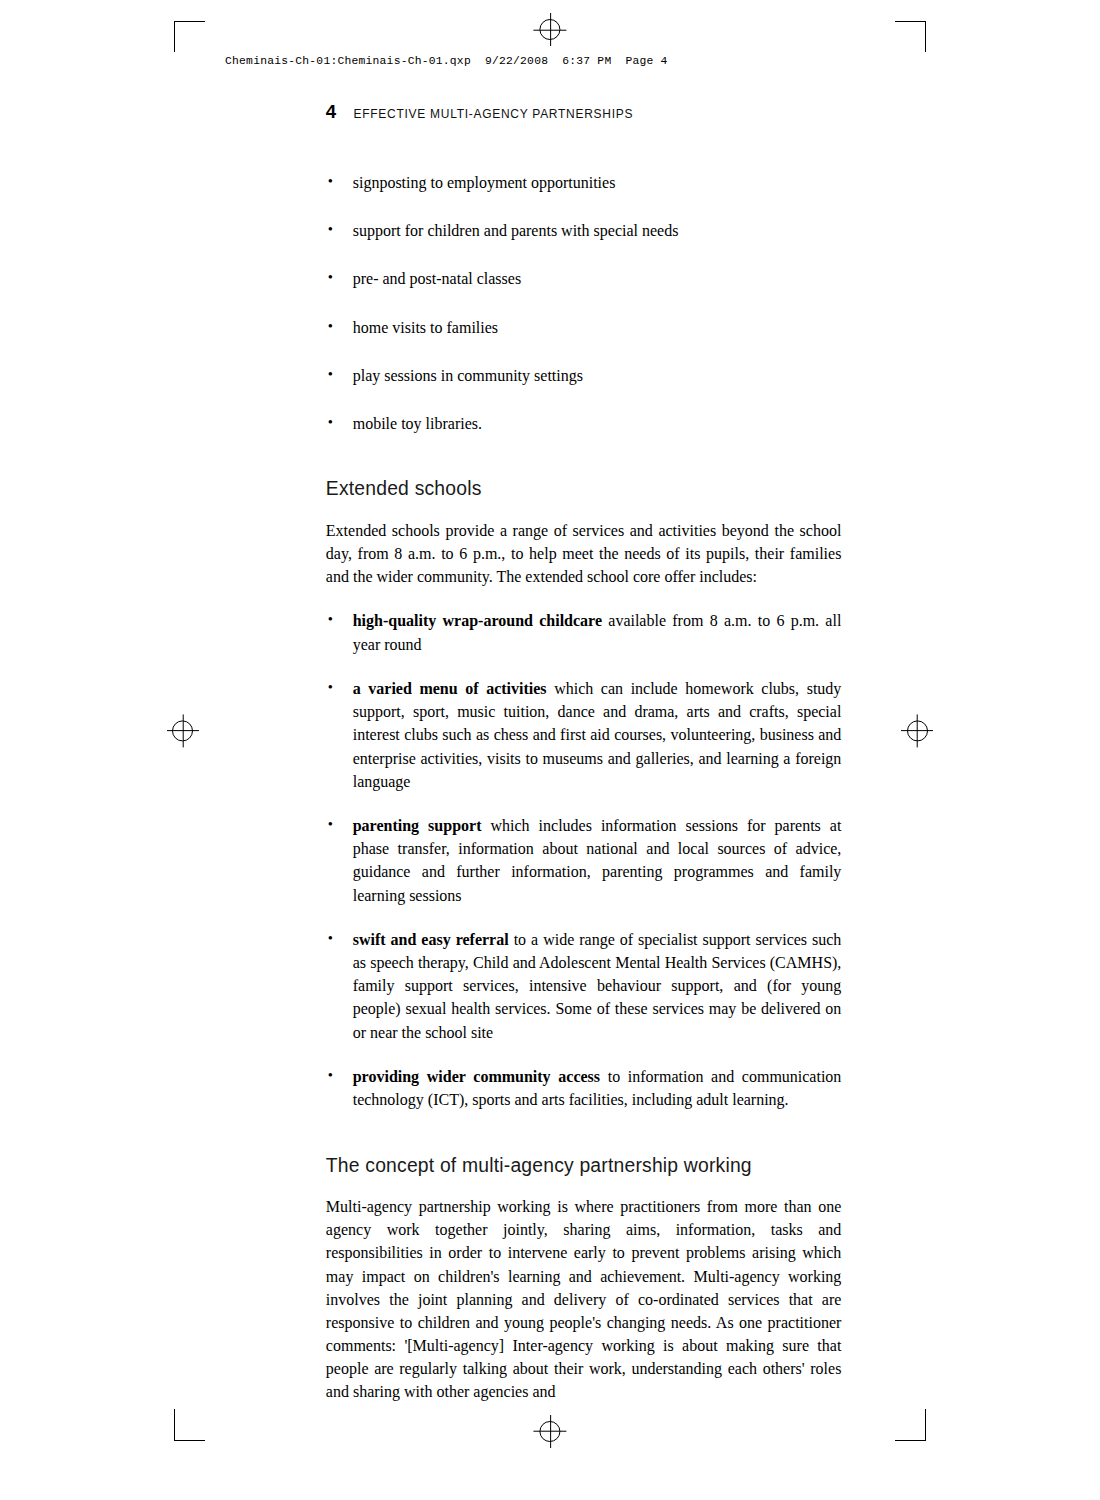Cheminais-Ch-01:Cheminais-Ch-01.qxp 9/22/2008 6:37 PM Page 4
4 Effective Multi-Agency Partnerships
signposting to employment opportunities
support for children and parents with special needs
pre- and post-natal classes
home visits to families
play sessions in community settings
mobile toy libraries.
Extended schools
Extended schools provide a range of services and activities beyond the school day, from 8 a.m. to 6 p.m., to help meet the needs of its pupils, their families and the wider community. The extended school core offer includes:
high-quality wrap-around childcare available from 8 a.m. to 6 p.m. all year round
a varied menu of activities which can include homework clubs, study support, sport, music tuition, dance and drama, arts and crafts, special interest clubs such as chess and first aid courses, volunteering, business and enterprise activities, visits to museums and galleries, and learning a foreign language
parenting support which includes information sessions for parents at phase transfer, information about national and local sources of advice, guidance and further information, parenting programmes and family learning sessions
swift and easy referral to a wide range of specialist support services such as speech therapy, Child and Adolescent Mental Health Services (CAMHS), family support services, intensive behaviour support, and (for young people) sexual health services. Some of these services may be delivered on or near the school site
providing wider community access to information and communication technology (ICT), sports and arts facilities, including adult learning.
The concept of multi-agency partnership working
Multi-agency partnership working is where practitioners from more than one agency work together jointly, sharing aims, information, tasks and responsibilities in order to intervene early to prevent problems arising which may impact on children's learning and achievement. Multi-agency working involves the joint planning and delivery of co-ordinated services that are responsive to children and young people's changing needs. As one practitioner comments: '[Multi-agency] Inter-agency working is about making sure that people are regularly talking about their work, understanding each others' roles and sharing with other agencies and